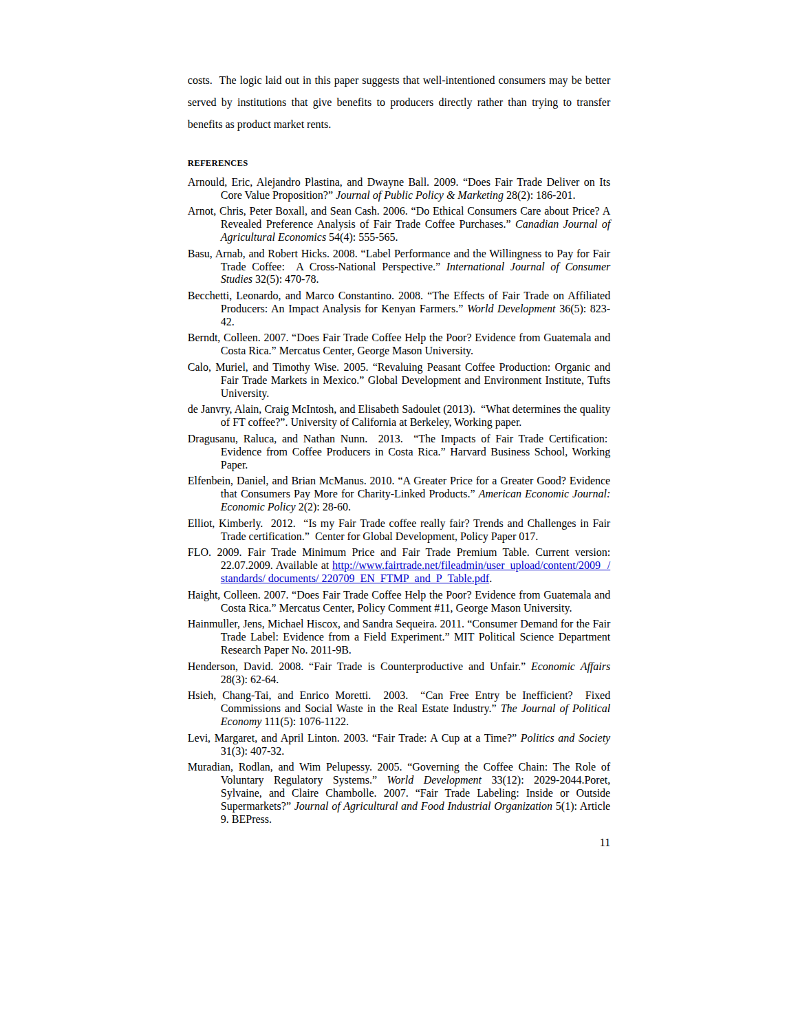costs. The logic laid out in this paper suggests that well-intentioned consumers may be better served by institutions that give benefits to producers directly rather than trying to transfer benefits as product market rents.
References
Arnould, Eric, Alejandro Plastina, and Dwayne Ball. 2009. “Does Fair Trade Deliver on Its Core Value Proposition?” Journal of Public Policy & Marketing 28(2): 186-201.
Arnot, Chris, Peter Boxall, and Sean Cash. 2006. “Do Ethical Consumers Care about Price? A Revealed Preference Analysis of Fair Trade Coffee Purchases.” Canadian Journal of Agricultural Economics 54(4): 555-565.
Basu, Arnab, and Robert Hicks. 2008. “Label Performance and the Willingness to Pay for Fair Trade Coffee: A Cross-National Perspective.” International Journal of Consumer Studies 32(5): 470-78.
Becchetti, Leonardo, and Marco Constantino. 2008. “The Effects of Fair Trade on Affiliated Producers: An Impact Analysis for Kenyan Farmers.” World Development 36(5): 823-42.
Berndt, Colleen. 2007. “Does Fair Trade Coffee Help the Poor? Evidence from Guatemala and Costa Rica.” Mercatus Center, George Mason University.
Calo, Muriel, and Timothy Wise. 2005. “Revaluing Peasant Coffee Production: Organic and Fair Trade Markets in Mexico.” Global Development and Environment Institute, Tufts University.
de Janvry, Alain, Craig McIntosh, and Elisabeth Sadoulet (2013). “What determines the quality of FT coffee?”. University of California at Berkeley, Working paper.
Dragusanu, Raluca, and Nathan Nunn. 2013. “The Impacts of Fair Trade Certification: Evidence from Coffee Producers in Costa Rica.” Harvard Business School, Working Paper.
Elfenbein, Daniel, and Brian McManus. 2010. “A Greater Price for a Greater Good? Evidence that Consumers Pay More for Charity-Linked Products.” American Economic Journal: Economic Policy 2(2): 28-60.
Elliot, Kimberly. 2012. “Is my Fair Trade coffee really fair? Trends and Challenges in Fair Trade certification.” Center for Global Development, Policy Paper 017.
FLO. 2009. Fair Trade Minimum Price and Fair Trade Premium Table. Current version: 22.07.2009. Available at http://www.fairtrade.net/fileadmin/user_upload/content/2009 /standards/ documents/ 220709_EN_FTMP_and_P_Table.pdf.
Haight, Colleen. 2007. “Does Fair Trade Coffee Help the Poor? Evidence from Guatemala and Costa Rica.” Mercatus Center, Policy Comment #11, George Mason University.
Hainmuller, Jens, Michael Hiscox, and Sandra Sequeira. 2011. “Consumer Demand for the Fair Trade Label: Evidence from a Field Experiment.” MIT Political Science Department Research Paper No. 2011-9B.
Henderson, David. 2008. “Fair Trade is Counterproductive and Unfair.” Economic Affairs 28(3): 62-64.
Hsieh, Chang-Tai, and Enrico Moretti. 2003. “Can Free Entry be Inefficient? Fixed Commissions and Social Waste in the Real Estate Industry.” The Journal of Political Economy 111(5): 1076-1122.
Levi, Margaret, and April Linton. 2003. “Fair Trade: A Cup at a Time?” Politics and Society 31(3): 407-32.
Muradian, Rodlan, and Wim Pelupessy. 2005. “Governing the Coffee Chain: The Role of Voluntary Regulatory Systems.” World Development 33(12): 2029-2044.Poret, Sylvaine, and Claire Chambolle. 2007. “Fair Trade Labeling: Inside or Outside Supermarkets?” Journal of Agricultural and Food Industrial Organization 5(1): Article 9. BEPress.
11